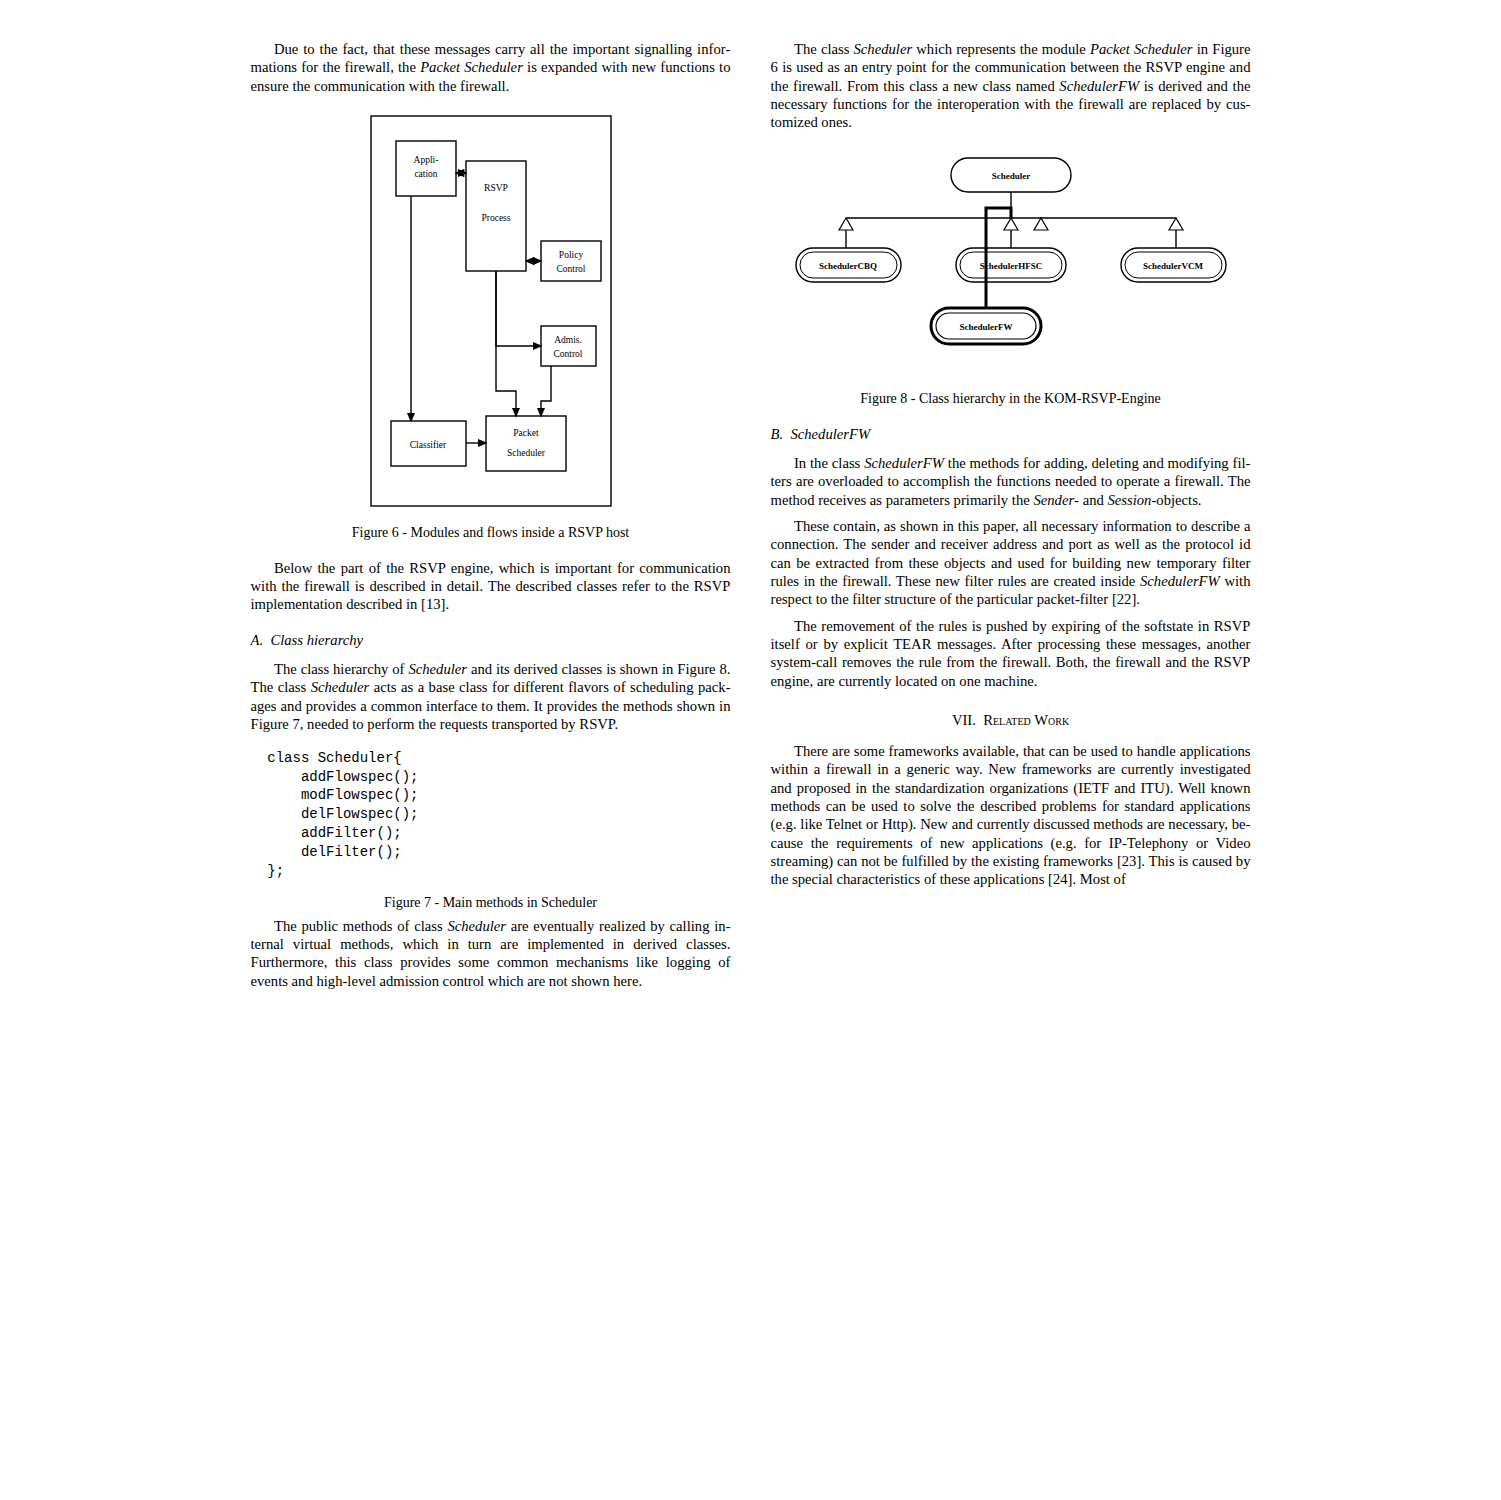Due to the fact, that these messages carry all the important signalling informations for the firewall, the Packet Scheduler is expanded with new functions to ensure the communication with the firewall.
Appli- cation RSVP Process Policy Control Admis. Control Classifier Packet Scheduler
Figure 6 - Modules and flows inside a RSVP host
Below the part of the RSVP engine, which is important for communication with the firewall is described in detail. The described classes refer to the RSVP implementation described in [13].
A. Class hierarchy
The class hierarchy of Scheduler and its derived classes is shown in Figure 8. The class Scheduler acts as a base class for different flavors of scheduling packages and provides a common interface to them. It provides the methods shown in Figure 7, needed to perform the requests transported by RSVP.
class Scheduler{ addFlowspec(); modFlowspec(); delFlowspec(); addFilter(); delFilter(); };
Figure 7 - Main methods in Scheduler
The public methods of class Scheduler are eventually realized by calling internal virtual methods, which in turn are implemented in derived classes. Furthermore, this class provides some common mechanisms like logging of events and high-level admission control which are not shown here.
The class Scheduler which represents the module Packet Scheduler in Figure 6 is used as an entry point for the communication between the RSVP engine and the firewall. From this class a new class named SchedulerFW is derived and the necessary functions for the interoperation with the firewall are replaced by customized ones.
Scheduler SchedulerCBQ SchedulerHFSC SchedulerVCM SchedulerFW
Figure 8 - Class hierarchy in the KOM-RSVP-Engine
B. SchedulerFW
In the class SchedulerFW the methods for adding, deleting and modifying filters are overloaded to accomplish the functions needed to operate a firewall. The method receives as parameters primarily the Sender- and Session-objects.
These contain, as shown in this paper, all necessary information to describe a connection. The sender and receiver address and port as well as the protocol id can be extracted from these objects and used for building new temporary filter rules in the firewall. These new filter rules are created inside SchedulerFW with respect to the filter structure of the particular packet-filter [22].
The removement of the rules is pushed by expiring of the softstate in RSVP itself or by explicit TEAR messages. After processing these messages, another system-call removes the rule from the firewall. Both, the firewall and the RSVP engine, are currently located on one machine.
VII. Related Work
There are some frameworks available, that can be used to handle applications within a firewall in a generic way. New frameworks are currently investigated and proposed in the standardization organizations (IETF and ITU). Well known methods can be used to solve the described problems for standard applications (e.g. like Telnet or Http). New and currently discussed methods are necessary, because the requirements of new applications (e.g. for IP-Telephony or Video streaming) can not be fulfilled by the existing frameworks [23]. This is caused by the special characteristics of these applications [24]. Most of